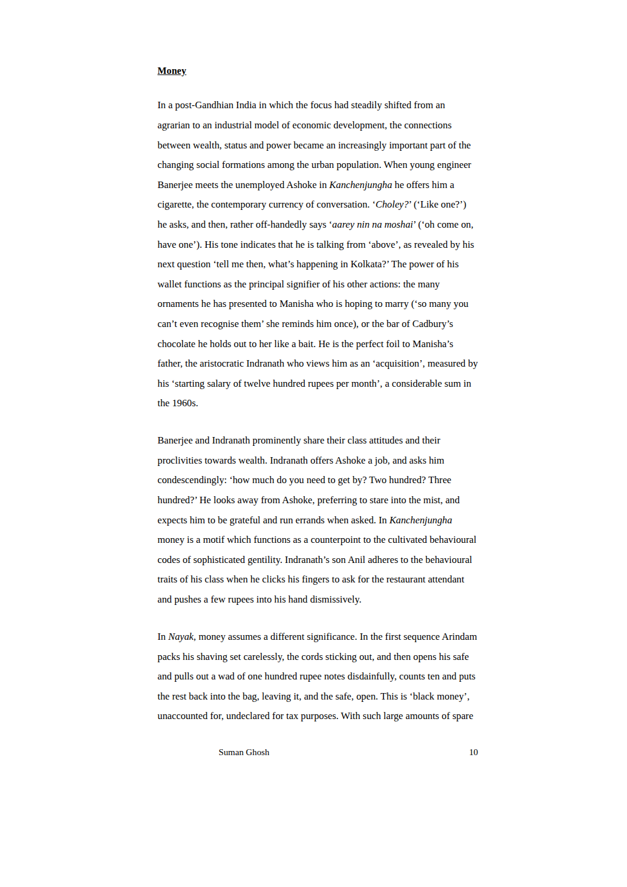Money
In a post-Gandhian India in which the focus had steadily shifted from an agrarian to an industrial model of economic development, the connections between wealth, status and power became an increasingly important part of the changing social formations among the urban population. When young engineer Banerjee meets the unemployed Ashoke in Kanchenjungha he offers him a cigarette, the contemporary currency of conversation. ‘Choley?’ (‘Like one?’) he asks, and then, rather off-handedly says ‘aarey nin na moshai’ (‘oh come on, have one’). His tone indicates that he is talking from ‘above’, as revealed by his next question ‘tell me then, what’s happening in Kolkata?’ The power of his wallet functions as the principal signifier of his other actions: the many ornaments he has presented to Manisha who is hoping to marry (‘so many you can’t even recognise them’ she reminds him once), or the bar of Cadbury’s chocolate he holds out to her like a bait. He is the perfect foil to Manisha’s father, the aristocratic Indranath who views him as an ‘acquisition’, measured by his ‘starting salary of twelve hundred rupees per month’, a considerable sum in the 1960s.
Banerjee and Indranath prominently share their class attitudes and their proclivities towards wealth. Indranath offers Ashoke a job, and asks him condescendingly: ‘how much do you need to get by? Two hundred? Three hundred?’ He looks away from Ashoke, preferring to stare into the mist, and expects him to be grateful and run errands when asked. In Kanchenjungha money is a motif which functions as a counterpoint to the cultivated behavioural codes of sophisticated gentility. Indranath’s son Anil adheres to the behavioural traits of his class when he clicks his fingers to ask for the restaurant attendant and pushes a few rupees into his hand dismissively.
In Nayak, money assumes a different significance. In the first sequence Arindam packs his shaving set carelessly, the cords sticking out, and then opens his safe and pulls out a wad of one hundred rupee notes disdainfully, counts ten and puts the rest back into the bag, leaving it, and the safe, open. This is ‘black money’, unaccounted for, undeclared for tax purposes. With such large amounts of spare
Suman Ghosh 10